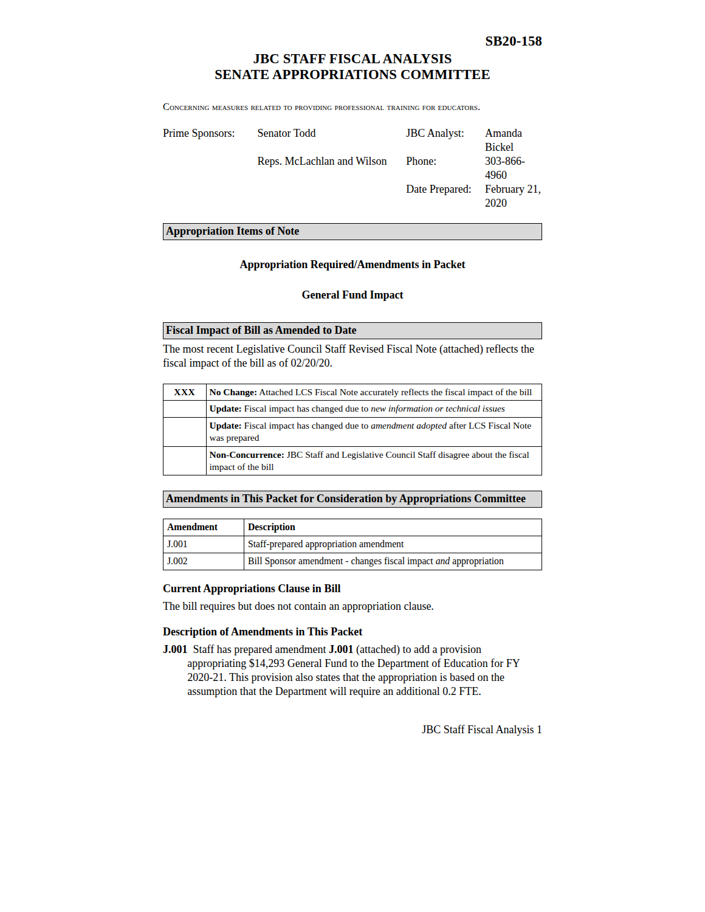SB20-158
JBC STAFF FISCAL ANALYSIS
SENATE APPROPRIATIONS COMMITTEE
Concerning measures related to providing professional training for educators.
| Prime Sponsors: | Senator Todd | JBC Analyst: | Amanda Bickel |
| | Reps. McLachlan and Wilson | Phone: | 303-866-4960 |
| | | Date Prepared: | February 21, 2020 |
Appropriation Items of Note
Appropriation Required/Amendments in Packet
General Fund Impact
Fiscal Impact of Bill as Amended to Date
The most recent Legislative Council Staff Revised Fiscal Note (attached) reflects the fiscal impact of the bill as of 02/20/20.
| XXX | No Change: Attached LCS Fiscal Note accurately reflects the fiscal impact of the bill |
| | Update: Fiscal impact has changed due to new information or technical issues |
| | Update: Fiscal impact has changed due to amendment adopted after LCS Fiscal Note was prepared |
| | Non-Concurrence: JBC Staff and Legislative Council Staff disagree about the fiscal impact of the bill |
Amendments in This Packet for Consideration by Appropriations Committee
| Amendment | Description |
| --- | --- |
| J.001 | Staff-prepared appropriation amendment |
| J.002 | Bill Sponsor amendment - changes fiscal impact and appropriation |
Current Appropriations Clause in Bill
The bill requires but does not contain an appropriation clause.
Description of Amendments in This Packet
J.001 Staff has prepared amendment J.001 (attached) to add a provision appropriating $14,293 General Fund to the Department of Education for FY 2020-21. This provision also states that the appropriation is based on the assumption that the Department will require an additional 0.2 FTE.
JBC Staff Fiscal Analysis 1